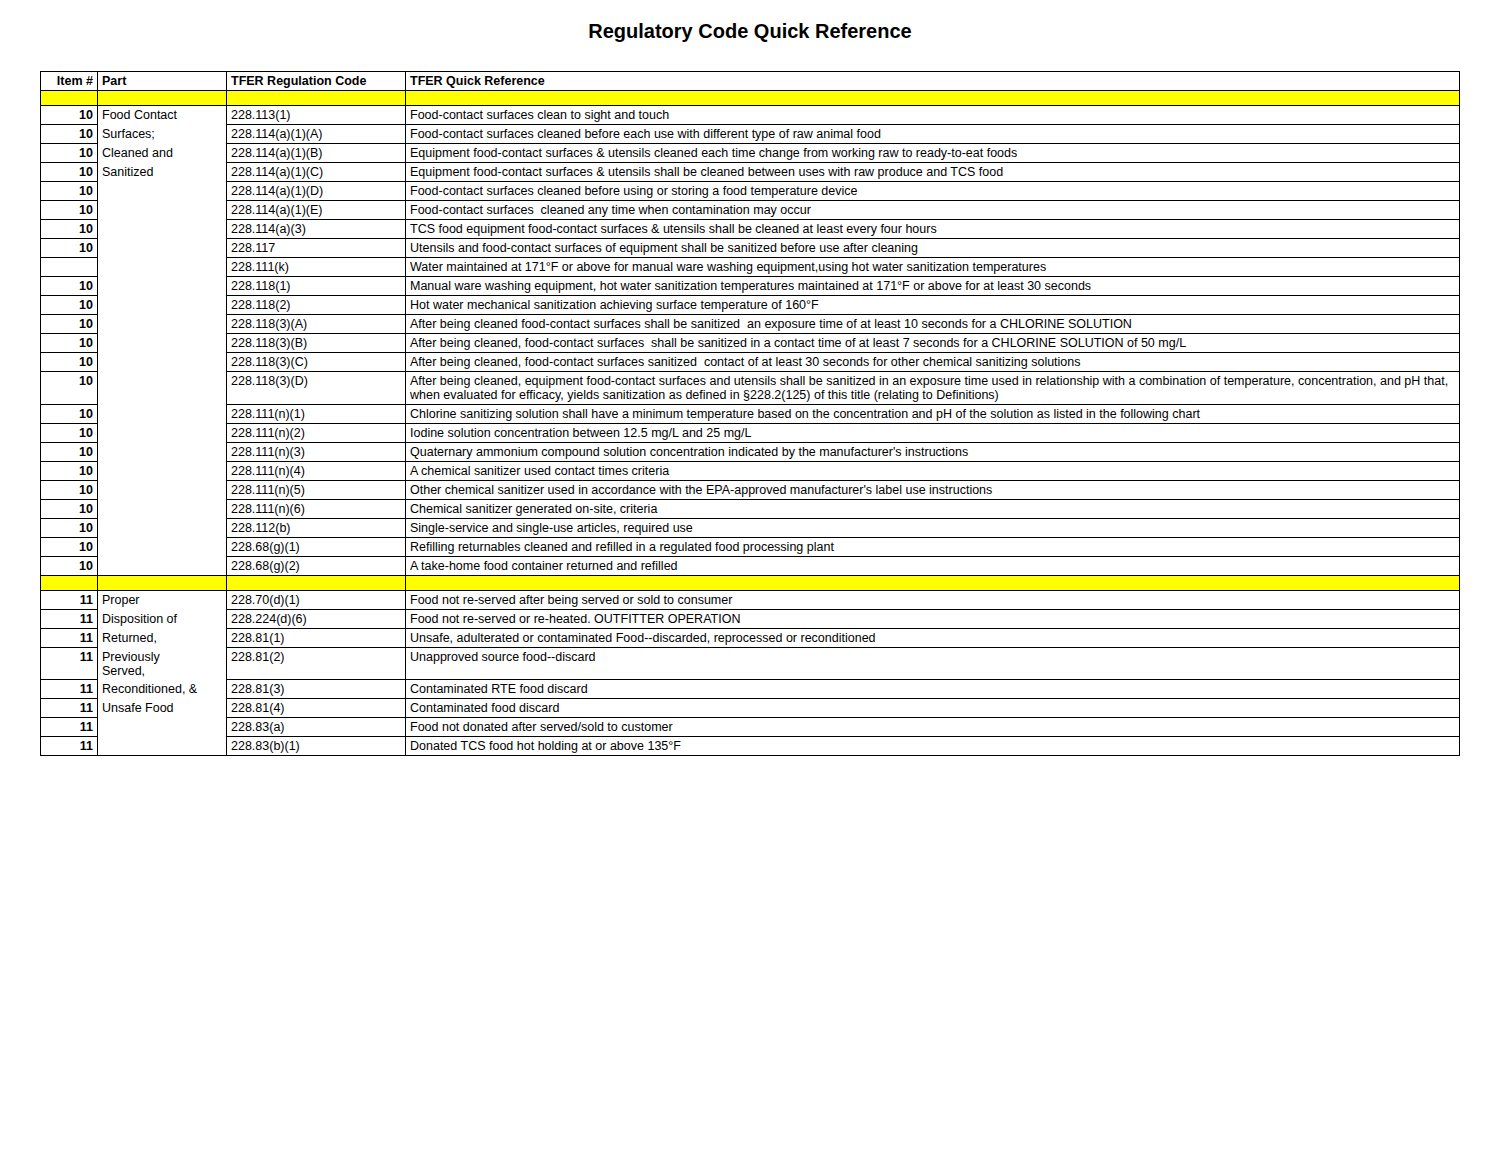Regulatory Code Quick Reference
| Item # | Part | TFER Regulation Code | TFER Quick Reference |
| --- | --- | --- | --- |
| 10 | Food Contact | 228.113(1) | Food-contact surfaces clean to sight and touch |
| 10 | Surfaces; | 228.114(a)(1)(A) | Food-contact surfaces cleaned before each use with different type of raw animal food |
| 10 | Cleaned and | 228.114(a)(1)(B) | Equipment food-contact surfaces & utensils cleaned each time change from working raw to ready-to-eat foods |
| 10 | Sanitized | 228.114(a)(1)(C) | Equipment food-contact surfaces & utensils shall be cleaned between uses with raw produce and TCS food |
| 10 | | 228.114(a)(1)(D) | Food-contact surfaces cleaned before using or storing a food temperature device |
| 10 | | 228.114(a)(1)(E) | Food-contact surfaces cleaned any time when contamination may occur |
| 10 | | 228.114(a)(3) | TCS food equipment food-contact surfaces & utensils shall be cleaned at least every four hours |
| 10 | | 228.117 | Utensils and food-contact surfaces of equipment shall be sanitized before use after cleaning |
| | | 228.111(k) | Water maintained at 171°F or above for manual ware washing equipment,using hot water sanitization temperatures |
| 10 | | 228.118(1) | Manual ware washing equipment, hot water sanitization temperatures maintained at 171°F or above for at least 30 seconds |
| 10 | | 228.118(2) | Hot water mechanical sanitization achieving surface temperature of 160°F |
| 10 | | 228.118(3)(A) | After being cleaned food-contact surfaces shall be sanitized an exposure time of at least 10 seconds for a CHLORINE SOLUTION |
| 10 | | 228.118(3)(B) | After being cleaned, food-contact surfaces shall be sanitized in a contact time of at least 7 seconds for a CHLORINE SOLUTION of 50 mg/L |
| 10 | | 228.118(3)(C) | After being cleaned, food-contact surfaces sanitized contact of at least 30 seconds for other chemical sanitizing solutions |
| 10 | | 228.118(3)(D) | After being cleaned, equipment food-contact surfaces and utensils shall be sanitized in an exposure time used in relationship with a combination of temperature, concentration, and pH that, when evaluated for efficacy, yields sanitization as defined in §228.2(125) of this title (relating to Definitions) |
| 10 | | 228.111(n)(1) | Chlorine sanitizing solution shall have a minimum temperature based on the concentration and pH of the solution as listed in the following chart |
| 10 | | 228.111(n)(2) | Iodine solution concentration between 12.5 mg/L and 25 mg/L |
| 10 | | 228.111(n)(3) | Quaternary ammonium compound solution concentration indicated by the manufacturer's instructions |
| 10 | | 228.111(n)(4) | A chemical sanitizer used contact times criteria |
| 10 | | 228.111(n)(5) | Other chemical sanitizer used in accordance with the EPA-approved manufacturer's label use instructions |
| 10 | | 228.111(n)(6) | Chemical sanitizer generated on-site, criteria |
| 10 | | 228.112(b) | Single-service and single-use articles, required use |
| 10 | | 228.68(g)(1) | Refilling returnables cleaned and refilled in a regulated food processing plant |
| 10 | | 228.68(g)(2) | A take-home food container returned and refilled |
| 11 | Proper | 228.70(d)(1) | Food not re-served after being served or sold to consumer |
| 11 | Disposition of | 228.224(d)(6) | Food not re-served or re-heated. OUTFITTER OPERATION |
| 11 | Returned, | 228.81(1) | Unsafe, adulterated or contaminated Food--discarded, reprocessed or reconditioned |
| 11 | Previously Served, | 228.81(2) | Unapproved source food--discard |
| 11 | Reconditioned, & | 228.81(3) | Contaminated RTE food discard |
| 11 | Unsafe Food | 228.81(4) | Contaminated food discard |
| 11 | | 228.83(a) | Food not donated after served/sold to customer |
| 11 | | 228.83(b)(1) | Donated TCS food hot holding at or above 135°F |